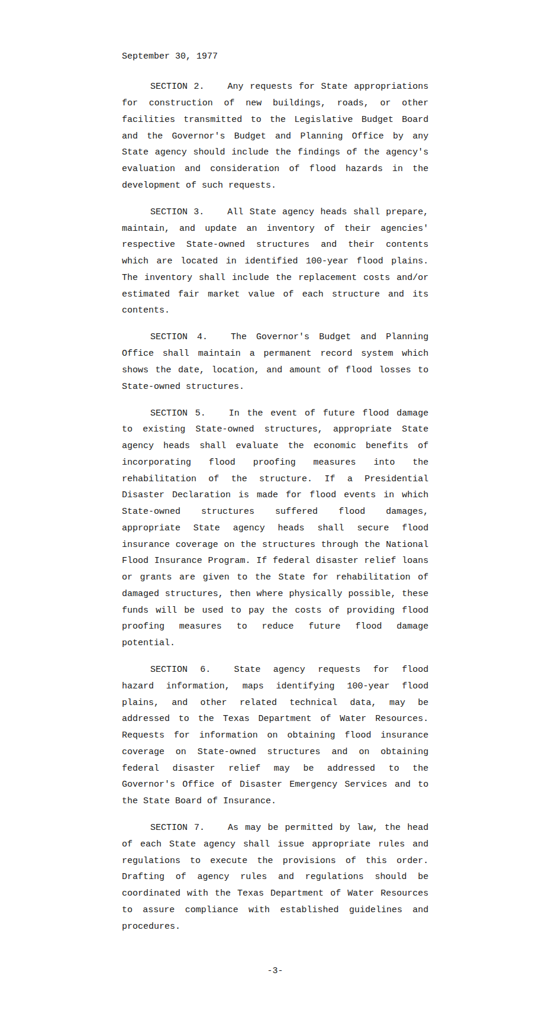September 30, 1977
SECTION 2. Any requests for State appropriations for construction of new buildings, roads, or other facilities transmitted to the Legislative Budget Board and the Governor's Budget and Planning Office by any State agency should include the findings of the agency's evaluation and consideration of flood hazards in the development of such requests.
SECTION 3. All State agency heads shall prepare, maintain, and update an inventory of their agencies' respective State-owned structures and their contents which are located in identified 100-year flood plains. The inventory shall include the replacement costs and/or estimated fair market value of each structure and its contents.
SECTION 4. The Governor's Budget and Planning Office shall maintain a permanent record system which shows the date, location, and amount of flood losses to State-owned structures.
SECTION 5. In the event of future flood damage to existing State-owned structures, appropriate State agency heads shall evaluate the economic benefits of incorporating flood proofing measures into the rehabilitation of the structure. If a Presidential Disaster Declaration is made for flood events in which State-owned structures suffered flood damages, appropriate State agency heads shall secure flood insurance coverage on the structures through the National Flood Insurance Program. If federal disaster relief loans or grants are given to the State for rehabilitation of damaged structures, then where physically possible, these funds will be used to pay the costs of providing flood proofing measures to reduce future flood damage potential.
SECTION 6. State agency requests for flood hazard information, maps identifying 100-year flood plains, and other related technical data, may be addressed to the Texas Department of Water Resources. Requests for information on obtaining flood insurance coverage on State-owned structures and on obtaining federal disaster relief may be addressed to the Governor's Office of Disaster Emergency Services and to the State Board of Insurance.
SECTION 7. As may be permitted by law, the head of each State agency shall issue appropriate rules and regulations to execute the provisions of this order. Drafting of agency rules and regulations should be coordinated with the Texas Department of Water Resources to assure compliance with established guidelines and procedures.
-3-